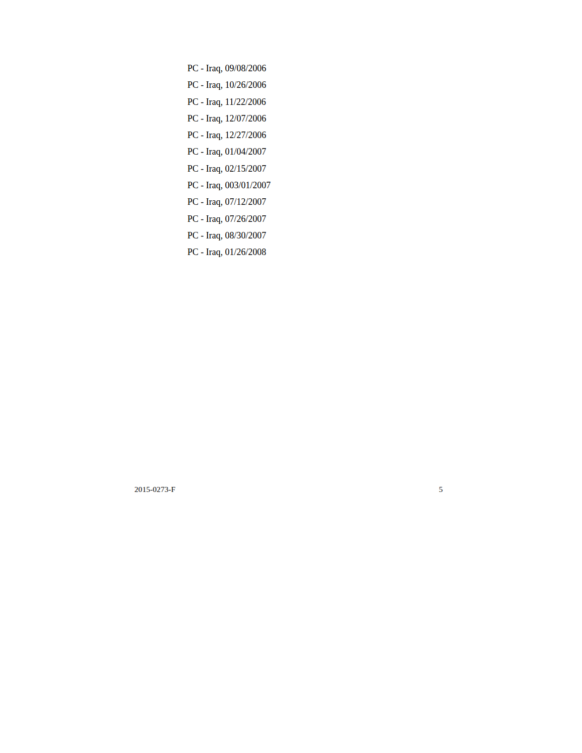PC - Iraq, 09/08/2006
PC - Iraq, 10/26/2006
PC - Iraq, 11/22/2006
PC - Iraq, 12/07/2006
PC - Iraq, 12/27/2006
PC - Iraq, 01/04/2007
PC - Iraq, 02/15/2007
PC - Iraq, 003/01/2007
PC - Iraq, 07/12/2007
PC - Iraq, 07/26/2007
PC - Iraq, 08/30/2007
PC - Iraq, 01/26/2008
2015-0273-F 5